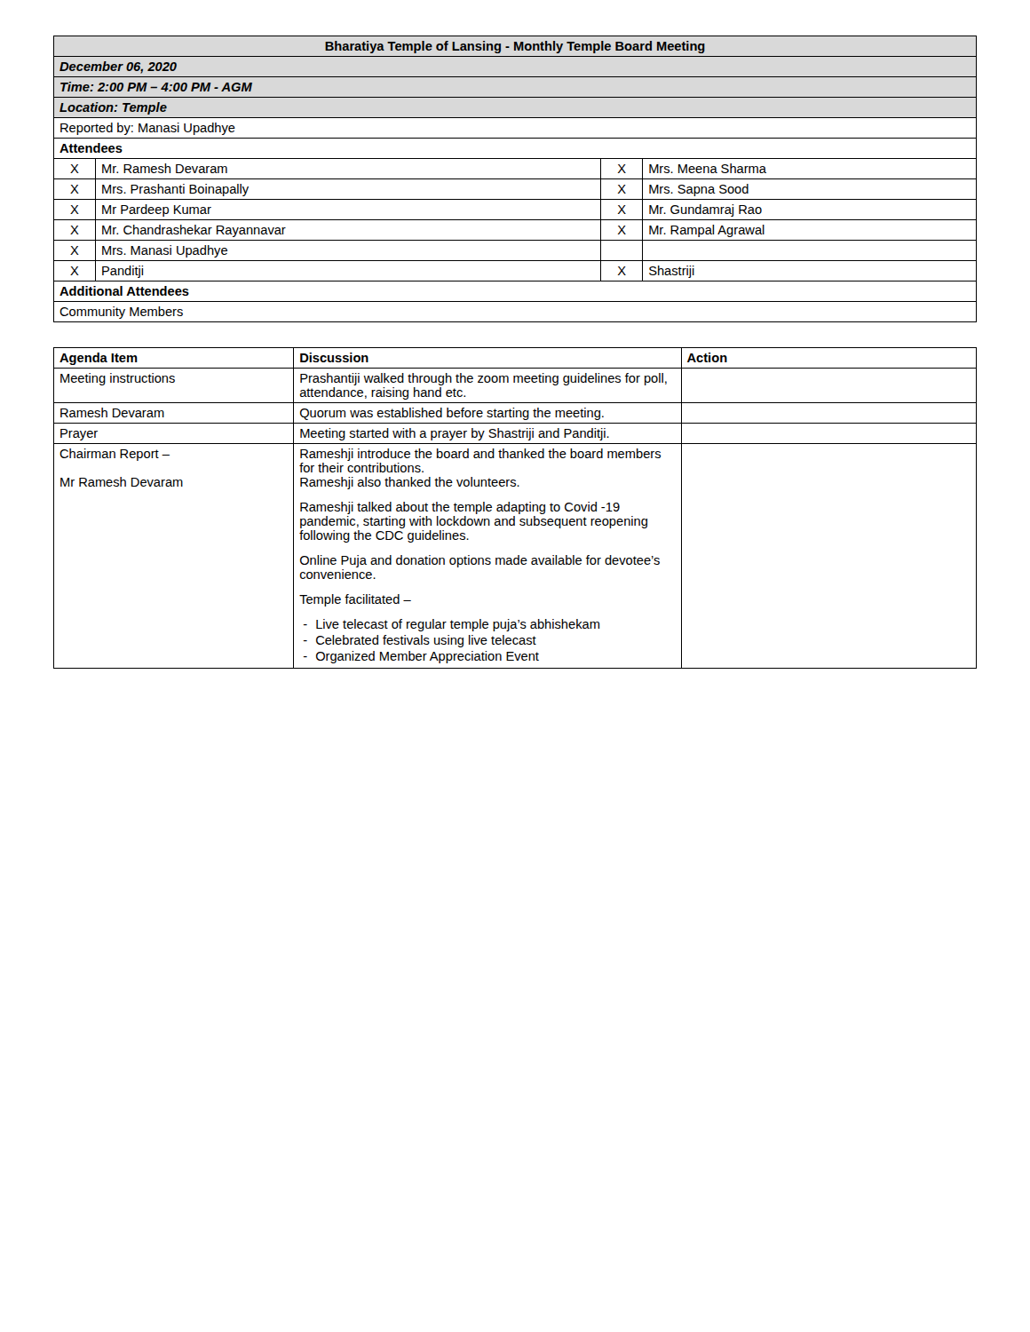| Bharatiya Temple of Lansing - Monthly Temple Board Meeting |
| December 06, 2020 |
| Time: 2:00 PM – 4:00 PM - AGM |
| Location: Temple |
| Reported by: Manasi Upadhye |
| Attendees |
| X | Mr. Ramesh Devaram | X | Mrs. Meena Sharma |
| X | Mrs. Prashanti Boinapally | X | Mrs. Sapna Sood |
| X | Mr Pardeep Kumar | X | Mr. Gundamraj Rao |
| X | Mr. Chandrashekar Rayannavar | X | Mr. Rampal Agrawal |
| X | Mrs. Manasi Upadhye | | |
| X | Panditji | X | Shastriji |
| Additional Attendees |
| Community Members |
| Agenda Item | Discussion | Action |
| Meeting instructions | Prashantiji walked through the zoom meeting guidelines for poll, attendance, raising hand etc. | |
| Ramesh Devaram | Quorum was established before starting the meeting. | |
| Prayer | Meeting started with a prayer by Shastriji and Panditji. | |
| Chairman Report – Mr Ramesh Devaram | Rameshji introduce the board and thanked the board members for their contributions. Rameshji also thanked the volunteers. Rameshji talked about the temple adapting to Covid -19 pandemic, starting with lockdown and subsequent reopening following the CDC guidelines. Online Puja and donation options made available for devotee’s convenience. Temple facilitated – Live telecast of regular temple puja’s abhishekam Celebrated festivals using live telecast Organized Member Appreciation Event | |